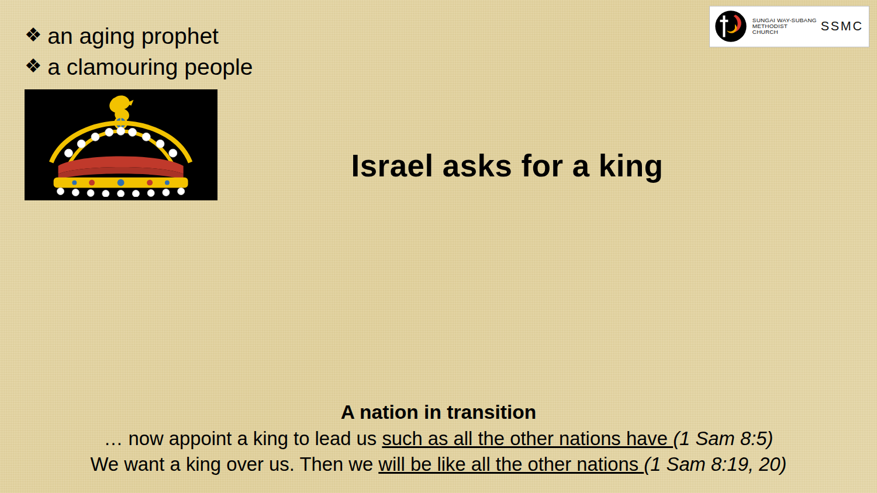Sungai Way-Subang Methodist Church
SSMC
an aging prophet
a clamouring people
Israel asks for a king
A nation in transition
… now appoint a king to lead us such as all the other nations have (1 Sam 8:5)
We want a king over us. Then we will be like all the other nations (1 Sam 8:19, 20)